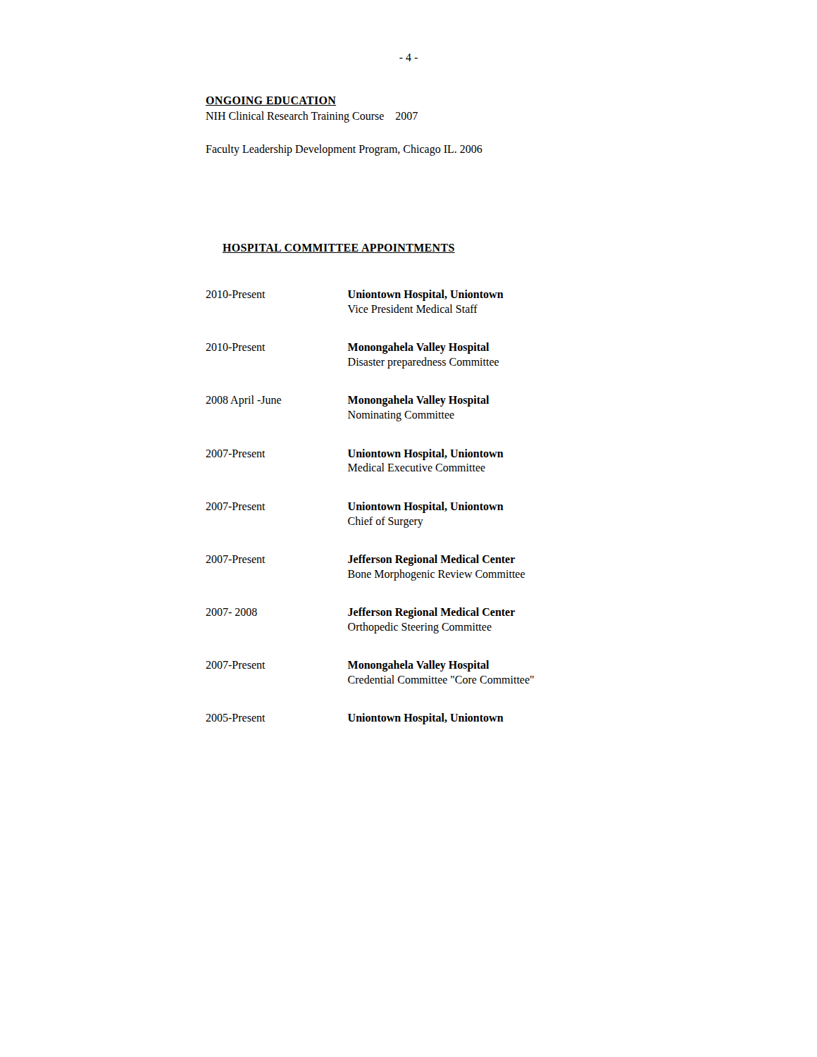- 4 -
ONGOING EDUCATION
NIH Clinical Research Training Course 2007
Faculty Leadership Development Program, Chicago IL. 2006
HOSPITAL COMMITTEE APPOINTMENTS
| 2010-Present | Uniontown Hospital, Uniontown Vice President Medical Staff |
| 2010-Present | Monongahela Valley Hospital Disaster preparedness Committee |
| 2008 April -June | Monongahela Valley Hospital Nominating Committee |
| 2007-Present | Uniontown Hospital, Uniontown Medical Executive Committee |
| 2007-Present | Uniontown Hospital, Uniontown Chief of Surgery |
| 2007-Present | Jefferson Regional Medical Center Bone Morphogenic Review Committee |
| 2007- 2008 | Jefferson Regional Medical Center Orthopedic Steering Committee |
| 2007-Present | Monongahela Valley Hospital Credential Committee "Core Committee" |
| 2005-Present | Uniontown Hospital, Uniontown |